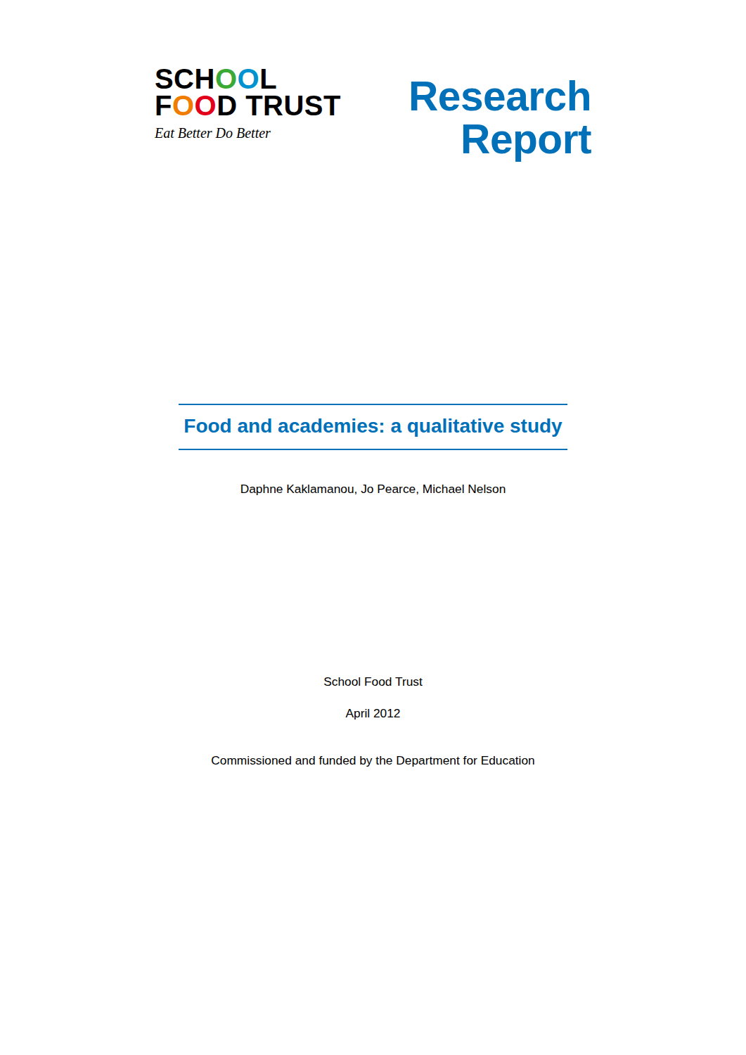SCHOOL
FOOD TRUST
Eat Better Do Better
Research Report
Food and academies: a qualitative study
Daphne Kaklamanou, Jo Pearce, Michael Nelson
School Food Trust
April 2012
Commissioned and funded by the Department for Education